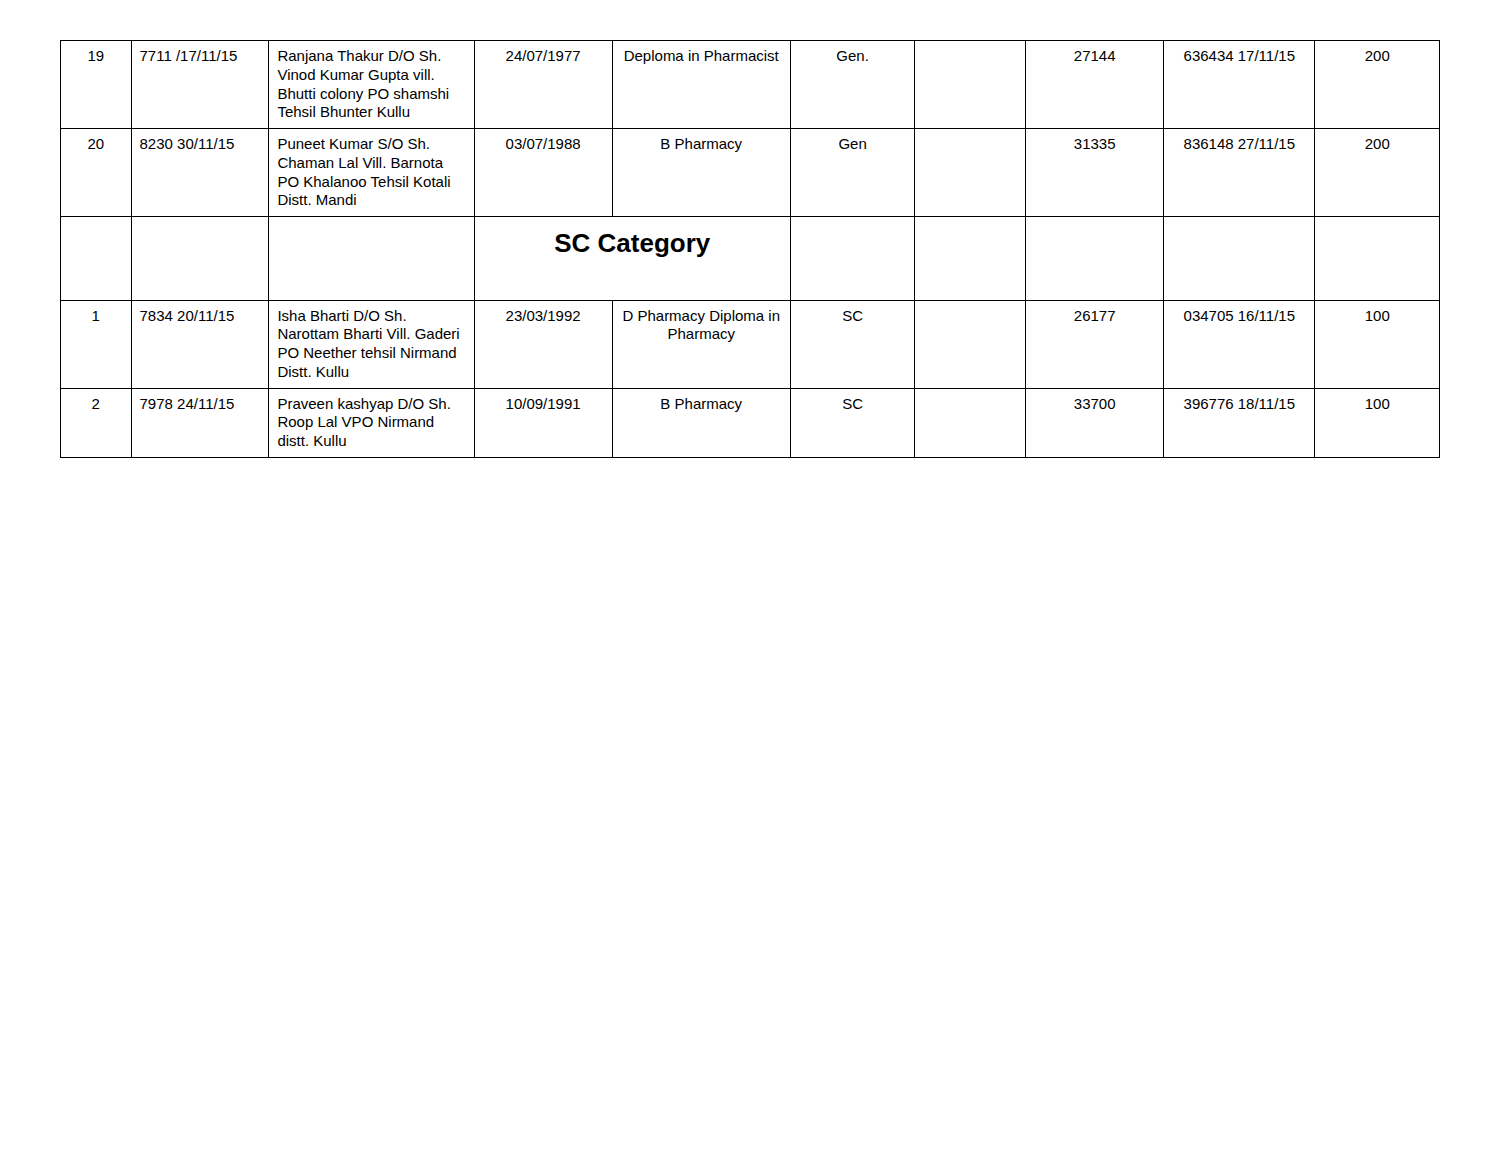| 19 | 7711 /17/11/15 | Ranjana Thakur D/O Sh. Vinod Kumar Gupta vill. Bhutti colony PO shamshi Tehsil Bhunter Kullu | 24/07/1977 | Deploma in Pharmacist | Gen. | | 27144 | 636434 17/11/15 | 200 |
| 20 | 8230 30/11/15 | Puneet Kumar S/O Sh. Chaman Lal Vill. Barnota PO Khalanoo Tehsil Kotali Distt. Mandi | 03/07/1988 | B Pharmacy | Gen | | 31335 | 836148 27/11/15 | 200 |
| | | | SC Category | | | | | |
| 1 | 7834 20/11/15 | Isha Bharti D/O Sh. Narottam Bharti Vill. Gaderi PO Neether tehsil Nirmand Distt. Kullu | 23/03/1992 | D Pharmacy Diploma in Pharmacy | SC | | 26177 | 034705 16/11/15 | 100 |
| 2 | 7978 24/11/15 | Praveen kashyap D/O Sh. Roop Lal VPO Nirmand distt. Kullu | 10/09/1991 | B Pharmacy | SC | | 33700 | 396776 18/11/15 | 100 |